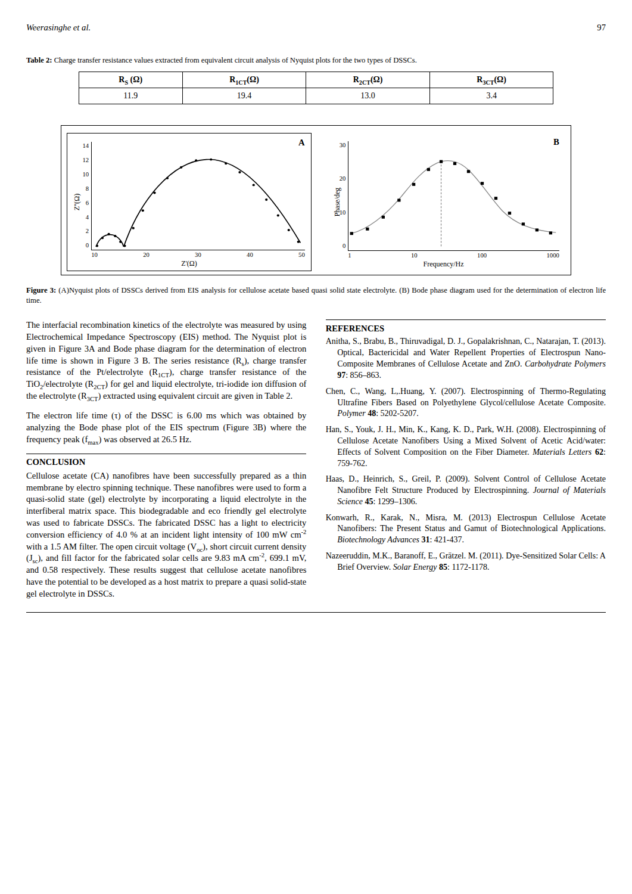Weerasinghe et al.
97
Table 2: Charge transfer resistance values extracted from equivalent circuit analysis of Nyquist plots for the two types of DSSCs.
| R S (Ω) | R 1CT (Ω) | R 2CT (Ω) | R 3CT (Ω) |
| --- | --- | --- | --- |
| 11.9 | 19.4 | 13.0 | 3.4 |
A
Z''(Ω)
14121086420
1020304050
Z'(Ω)
B
Phase/deg
3020100
1101001000
Frequency/Hz
Figure 3: (A)Nyquist plots of DSSCs derived from EIS analysis for cellulose acetate based quasi solid state electrolyte. (B) Bode phase diagram used for the determination of electron life time.
The interfacial recombination kinetics of the electrolyte was measured by using Electrochemical Impedance Spectroscopy (EIS) method. The Nyquist plot is given in Figure 3A and Bode phase diagram for the determination of electron life time is shown in Figure 3 B. The series resistance (Rs), charge transfer resistance of the Pt/electrolyte (R1CT), charge transfer resistance of the TiO2/electrolyte (R2CT) for gel and liquid electrolyte, tri-iodide ion diffusion of the electrolyte (R3CT) extracted using equivalent circuit are given in Table 2.
The electron life time (τ) of the DSSC is 6.00 ms which was obtained by analyzing the Bode phase plot of the EIS spectrum (Figure 3B) where the frequency peak (fmax) was observed at 26.5 Hz.
CONCLUSION
Cellulose acetate (CA) nanofibres have been successfully prepared as a thin membrane by electro spinning technique. These nanofibres were used to form a quasi-solid state (gel) electrolyte by incorporating a liquid electrolyte in the interfiberal matrix space. This biodegradable and eco friendly gel electrolyte was used to fabricate DSSCs. The fabricated DSSC has a light to electricity conversion efficiency of 4.0 % at an incident light intensity of 100 mW cm-2 with a 1.5 AM filter. The open circuit voltage (Voc), short circuit current density (Jsc), and fill factor for the fabricated solar cells are 9.83 mA cm-2, 699.1 mV, and 0.58 respectively. These results suggest that cellulose acetate nanofibres have the potential to be developed as a host matrix to prepare a quasi solid-state gel electrolyte in DSSCs.
REFERENCES
Anitha, S., Brabu, B., Thiruvadigal, D. J., Gopalakrishnan, C., Natarajan, T. (2013). Optical, Bactericidal and Water Repellent Properties of Electrospun Nano-Composite Membranes of Cellulose Acetate and ZnO. Carbohydrate Polymers 97: 856–863.
Chen, C., Wang, L,.Huang, Y. (2007). Electrospinning of Thermo-Regulating Ultrafine Fibers Based on Polyethylene Glycol/cellulose Acetate Composite. Polymer 48: 5202-5207.
Han, S., Youk, J. H., Min, K., Kang, K. D., Park, W.H. (2008). Electrospinning of Cellulose Acetate Nanofibers Using a Mixed Solvent of Acetic Acid/water: Effects of Solvent Composition on the Fiber Diameter. Materials Letters 62: 759-762.
Haas, D., Heinrich, S., Greil, P. (2009). Solvent Control of Cellulose Acetate Nanofibre Felt Structure Produced by Electrospinning. Journal of Materials Science 45: 1299–1306.
Konwarh, R., Karak, N., Misra, M. (2013) Electrospun Cellulose Acetate Nanofibers: The Present Status and Gamut of Biotechnological Applications. Biotechnology Advances 31: 421-437.
Nazeeruddin, M.K., Baranoff, E., Grätzel. M. (2011). Dye-Sensitized Solar Cells: A Brief Overview. Solar Energy 85: 1172-1178.